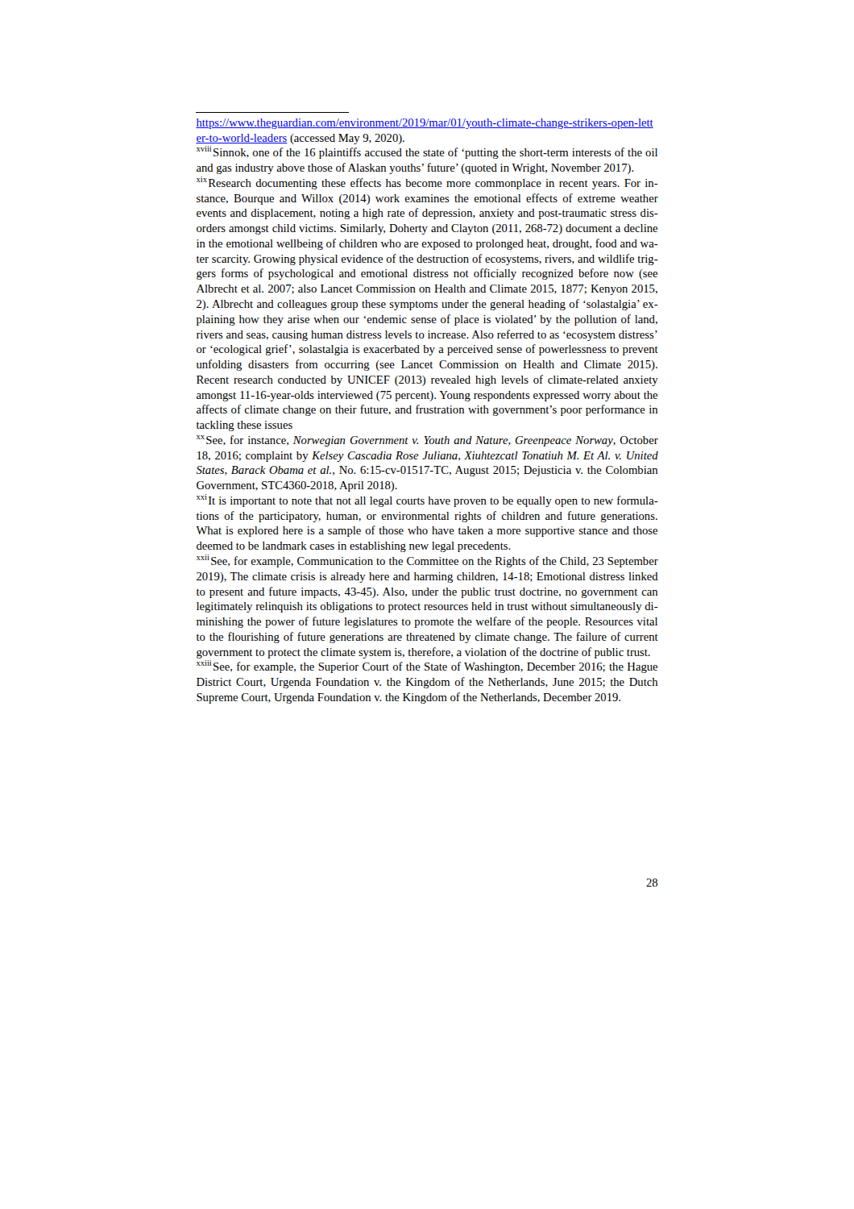https://www.theguardian.com/environment/2019/mar/01/youth-climate-change-strikers-open-letter-to-world-leaders (accessed May 9, 2020).
xviii Sinnok, one of the 16 plaintiffs accused the state of ‘putting the short-term interests of the oil and gas industry above those of Alaskan youths’ future’ (quoted in Wright, November 2017).
xix Research documenting these effects has become more commonplace in recent years. For instance, Bourque and Willox (2014) work examines the emotional effects of extreme weather events and displacement, noting a high rate of depression, anxiety and post-traumatic stress disorders amongst child victims. Similarly, Doherty and Clayton (2011, 268-72) document a decline in the emotional wellbeing of children who are exposed to prolonged heat, drought, food and water scarcity. Growing physical evidence of the destruction of ecosystems, rivers, and wildlife triggers forms of psychological and emotional distress not officially recognized before now (see Albrecht et al. 2007; also Lancet Commission on Health and Climate 2015, 1877; Kenyon 2015, 2). Albrecht and colleagues group these symptoms under the general heading of ‘solastalgia’ explaining how they arise when our ‘endemic sense of place is violated’ by the pollution of land, rivers and seas, causing human distress levels to increase. Also referred to as ‘ecosystem distress’ or ‘ecological grief’, solastalgia is exacerbated by a perceived sense of powerlessness to prevent unfolding disasters from occurring (see Lancet Commission on Health and Climate 2015). Recent research conducted by UNICEF (2013) revealed high levels of climate-related anxiety amongst 11-16-year-olds interviewed (75 percent). Young respondents expressed worry about the affects of climate change on their future, and frustration with government’s poor performance in tackling these issues
xx See, for instance, Norwegian Government v. Youth and Nature, Greenpeace Norway, October 18, 2016; complaint by Kelsey Cascadia Rose Juliana, Xiuhtezcatl Tonatiuh M. Et Al. v. United States, Barack Obama et al., No. 6:15-cv-01517-TC, August 2015; Dejusticia v. the Colombian Government, STC4360-2018, April 2018).
xxi It is important to note that not all legal courts have proven to be equally open to new formulations of the participatory, human, or environmental rights of children and future generations. What is explored here is a sample of those who have taken a more supportive stance and those deemed to be landmark cases in establishing new legal precedents.
xxii See, for example, Communication to the Committee on the Rights of the Child, 23 September 2019), The climate crisis is already here and harming children, 14-18; Emotional distress linked to present and future impacts, 43-45). Also, under the public trust doctrine, no government can legitimately relinquish its obligations to protect resources held in trust without simultaneously diminishing the power of future legislatures to promote the welfare of the people. Resources vital to the flourishing of future generations are threatened by climate change. The failure of current government to protect the climate system is, therefore, a violation of the doctrine of public trust.
xxiii See, for example, the Superior Court of the State of Washington, December 2016; the Hague District Court, Urgenda Foundation v. the Kingdom of the Netherlands, June 2015; the Dutch Supreme Court, Urgenda Foundation v. the Kingdom of the Netherlands, December 2019.
28